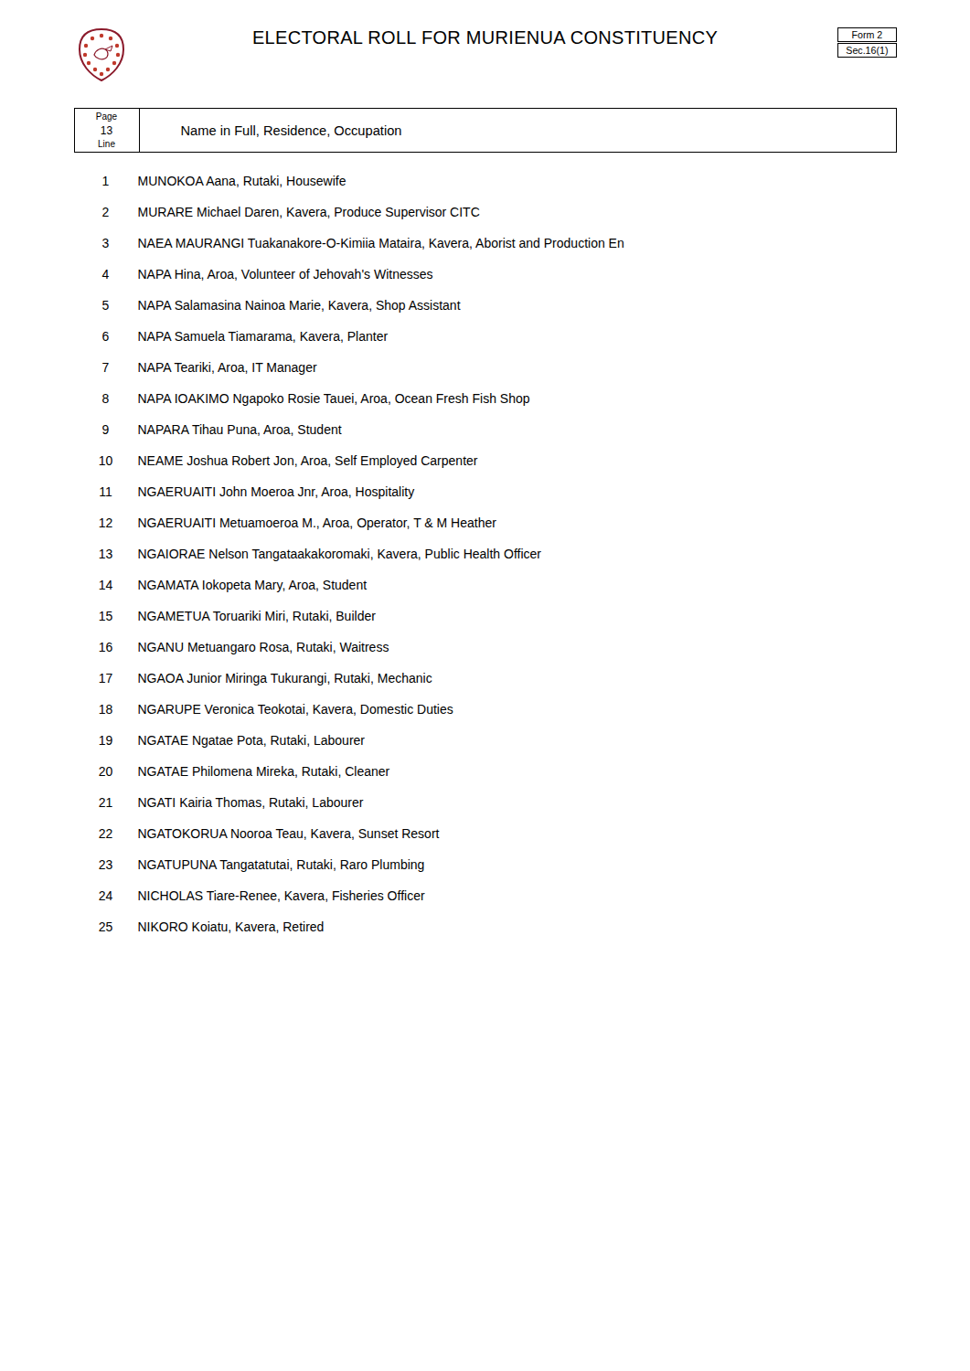ELECTORAL ROLL FOR MURIENUA CONSTITUENCY
Form 2
Sec.16(1)
| Page 13 Line | Name in Full, Residence, Occupation |
| 1 | MUNOKOA Aana, Rutaki, Housewife |
| 2 | MURARE Michael Daren, Kavera, Produce Supervisor CITC |
| 3 | NAEA MAURANGI Tuakanakore-O-Kimiia Mataira, Kavera, Aborist and Production En |
| 4 | NAPA Hina, Aroa, Volunteer of Jehovah's Witnesses |
| 5 | NAPA Salamasina Nainoa Marie, Kavera, Shop Assistant |
| 6 | NAPA Samuela Tiamarama, Kavera, Planter |
| 7 | NAPA Teariki, Aroa, IT Manager |
| 8 | NAPA IOAKIMO Ngapoko Rosie Tauei, Aroa, Ocean Fresh Fish Shop |
| 9 | NAPARA Tihau Puna, Aroa, Student |
| 10 | NEAME Joshua Robert Jon, Aroa, Self Employed Carpenter |
| 11 | NGAERUAITI John Moeroa Jnr, Aroa, Hospitality |
| 12 | NGAERUAITI Metuamoeroa M., Aroa, Operator, T & M Heather |
| 13 | NGAIORAE Nelson Tangataakakoromaki, Kavera, Public Health Officer |
| 14 | NGAMATA Iokopeta Mary, Aroa, Student |
| 15 | NGAMETUA Toruariki Miri, Rutaki, Builder |
| 16 | NGANU Metuangaro Rosa, Rutaki, Waitress |
| 17 | NGAOA Junior Miringa Tukurangi, Rutaki, Mechanic |
| 18 | NGARUPE Veronica Teokotai, Kavera, Domestic Duties |
| 19 | NGATAE Ngatae Pota, Rutaki, Labourer |
| 20 | NGATAE Philomena Mireka, Rutaki, Cleaner |
| 21 | NGATI Kairia Thomas, Rutaki, Labourer |
| 22 | NGATOKORUA Nooroa Teau, Kavera, Sunset Resort |
| 23 | NGATUPUNA Tangatatutai, Rutaki, Raro Plumbing |
| 24 | NICHOLAS Tiare-Renee, Kavera, Fisheries Officer |
| 25 | NIKORO Koiatu, Kavera, Retired |